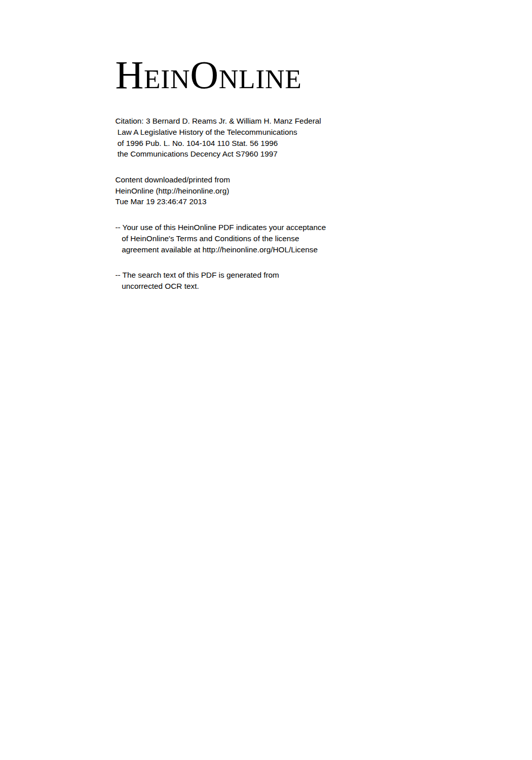HEINONLINE
Citation: 3 Bernard D. Reams Jr. & William H. Manz Federal
Law A Legislative History of the Telecommunications
of 1996 Pub. L. No. 104-104 110 Stat. 56 1996
the Communications Decency Act S7960 1997
Content downloaded/printed from
HeinOnline (http://heinonline.org)
Tue Mar 19 23:46:47 2013
-- Your use of this HeinOnline PDF indicates your acceptance
of HeinOnline's Terms and Conditions of the license
agreement available at http://heinonline.org/HOL/License
-- The search text of this PDF is generated from
uncorrected OCR text.